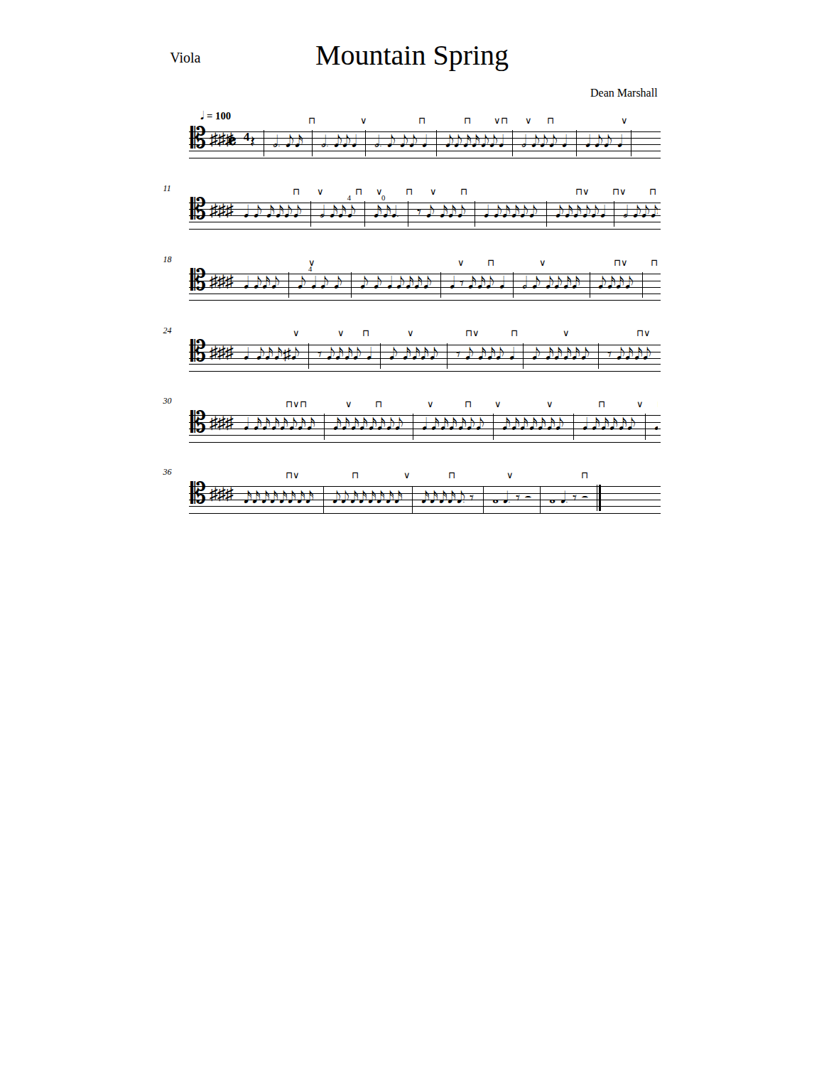Viola
Mountain Spring
Dean Marshall
𝅘𝅥 = 100
𝄡
♯♯♯
𝄴
⊓ ∨ ⊓ ⊓ ∨⊓ ∨ ⊓ ∨
4𝄽 𝅗𝅥𝅭 𝅘𝅥𝅮𝅘𝅥𝅯 𝅗𝅥𝅭 𝅘𝅥𝅮𝅘𝅥𝅮𝅘𝅥 𝅗𝅥𝅭 𝅘𝅥𝅮 𝅘𝅥𝅮𝅘𝅥𝅮 𝅘𝅥 𝅘𝅥𝅮𝅘𝅥𝅮𝅘𝅥𝅯𝅘𝅥𝅯𝅘𝅥𝅮𝅘𝅥𝅮𝅘𝅥 𝅗𝅥 𝅘𝅥𝅮𝅘𝅥𝅮𝅘𝅥𝅮 𝅘𝅥 𝅘𝅥 𝅘𝅥𝅮𝅘𝅥𝅮 𝅘𝅥
11
𝄡
♯♯♯
⊓ ∨ ⊓ ∨ ⊓ ∨ ⊓ ⊓∨ ⊓∨ ⊓ ∨⊓
4 0
𝅘𝅥 𝅘𝅥𝅮 𝅘𝅥𝅯𝅘𝅥𝅯𝅘𝅥𝅮𝅘𝅥𝅮 𝅗𝅥 𝅘𝅥𝅯𝅘𝅥𝅯𝅘𝅥𝅮 𝅘𝅥𝅯𝅘𝅥𝅯𝅘𝅥𝅭 𝄾 𝅘𝅥𝅮 𝅘𝅥𝅯𝅘𝅥𝅯𝅘𝅥𝅮 𝅘𝅥 𝅘𝅥𝅮𝅘𝅥𝅯𝅘𝅥𝅯𝅘𝅥𝅮𝅘𝅥𝅮 𝅘𝅥𝅮𝅘𝅥𝅯𝅘𝅥𝅯𝅘𝅥𝅮𝅘𝅥𝅮𝅘𝅥 𝅗𝅥 𝅘𝅥𝅮𝅘𝅥𝅮𝅘𝅥𝅮
18
𝄡
♯♯♯
∨ ∨ ⊓ ∨ ⊓∨ ⊓ ∨
4
𝅘𝅥 𝅘𝅥𝅮𝅘𝅥𝅯𝅘𝅥𝅮 𝅘𝅥𝅮 𝅘𝅥 𝅘𝅥𝅮 𝅘𝅥𝅮 𝅘𝅥𝅮 𝅘𝅥𝅮 𝅘𝅥 𝅘𝅥𝅮𝅘𝅥𝅯𝅘𝅥𝅯𝅘𝅥𝅮 𝅘𝅥 𝄾 𝅘𝅥𝅯𝅘𝅥𝅯𝅘𝅥𝅮 𝅘𝅥 𝅗𝅥 𝅘𝅥𝅮𝅭 𝅘𝅥𝅮𝅘𝅥𝅮𝅘𝅥𝅯𝅘𝅥𝅯 𝅘𝅥𝅮𝅘𝅥𝅯𝅘𝅥𝅯𝅘𝅥𝅮
24
𝄡
♯♯♯
∨ ∨ ⊓ ∨ ⊓∨ ⊓ ∨ ⊓∨ ⊓ ∨
𝅘𝅥𝅭 𝅘𝅥𝅮𝅘𝅥𝅯𝅘𝅥𝅯♯𝅘𝅥𝅮 𝄾 𝅘𝅥𝅮𝅘𝅥𝅯𝅘𝅥𝅯𝅘𝅥𝅮 𝅘𝅥 𝅘𝅥𝅮 𝅘𝅥𝅯𝅘𝅥𝅯𝅘𝅥𝅯𝅘𝅥𝅮𝅭 𝄾 𝅘𝅥𝅮 𝅘𝅥𝅯𝅘𝅥𝅯𝅘𝅥𝅮 𝅘𝅥 𝅘𝅥𝅮 𝅘𝅥𝅯𝅘𝅥𝅯𝅘𝅥𝅯𝅘𝅥𝅯𝅘𝅥𝅮𝅭 𝄾 𝅘𝅥𝅮𝅘𝅥𝅯𝅘𝅥𝅯𝅘𝅥𝅮
30
𝄡
♯♯♯
⊓∨⊓ ∨ ⊓ ∨ ⊓ ∨ ∨ ⊓ ∨ ⊓ ∨
𝅘𝅥 𝅘𝅥𝅯𝅘𝅥𝅯𝅘𝅥𝅯𝅘𝅥𝅯𝅘𝅥𝅮𝅭𝅘𝅥𝅯𝅘𝅥𝅯 𝅘𝅥𝅯𝅘𝅥𝅯𝅘𝅥𝅯𝅘𝅥𝅯𝅘𝅥𝅯𝅘𝅥𝅯𝅘𝅥𝅮𝅘𝅥𝅮 𝅘𝅥 𝅘𝅥𝅯𝅘𝅥𝅯𝅘𝅥𝅯𝅘𝅥𝅯𝅘𝅥𝅮𝅘𝅥𝅮 𝅘𝅥𝅯𝅘𝅥𝅯𝅘𝅥𝅯𝅘𝅥𝅯𝅘𝅥𝅯𝅘𝅥𝅯𝅘𝅥𝅮 𝅘𝅥 𝅘𝅥𝅯𝅘𝅥𝅯𝅘𝅥𝅯𝅘𝅥𝅯𝅘𝅥𝅮 𝅘𝅥𝅯𝅘𝅥𝅯𝅘𝅥𝅯𝅘𝅥𝅯𝅘𝅥𝅮
36
𝄡
♯♯♯
⊓∨ ⊓ ∨ ⊓ ∨ ⊓ ⊓
𝅘𝅥𝅯𝅘𝅥𝅯𝅘𝅥𝅯𝅘𝅥𝅯𝅘𝅥𝅯𝅘𝅥𝅯𝅘𝅥𝅯𝅘𝅥𝅯 𝅘𝅥𝅮𝅘𝅥𝅮𝅘𝅥𝅯𝅘𝅥𝅯𝅘𝅥𝅯𝅘𝅥𝅯𝅘𝅥𝅯𝅘𝅥𝅯 𝅘𝅥𝅯𝅘𝅥𝅯𝅘𝅥𝅯𝅘𝅥𝅯𝅘𝅥𝅮𝅭 𝄾 𝅝 𝅘𝅥𝅭 𝄾 𝄼 𝅝 𝅘𝅥𝅭 𝄾 𝄼
Viola part for "Mountain Spring" by Dean Marshall. Tempo: quarter note equals 100. Key signature: three sharps (A major). Time signature: common time. The part begins with four measures of rest, followed by 40 measures of music with indicated up-bow and down-bow markings and occasional fingerings (4 and 0). The piece ends with two measures of sustained whole notes and rests.